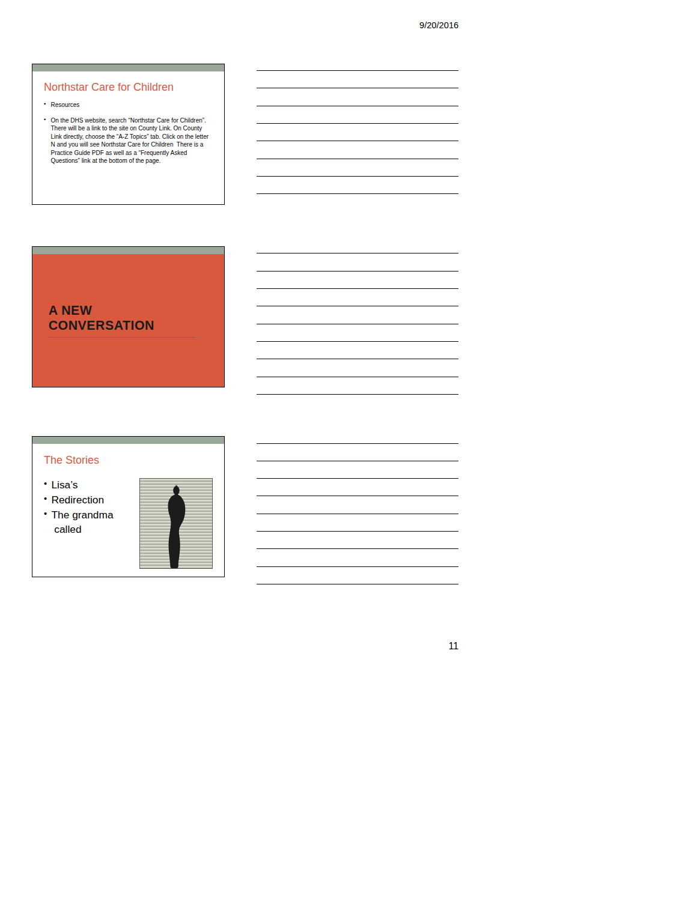9/20/2016
Northstar Care for Children
Resources
On the DHS website, search “Northstar Care for Children”. There will be a link to the site on County Link. On County Link directly, choose the “A-Z Topics” tab. Click on the letter N and you will see Northstar Care for Children There is a Practice Guide PDF as well as a “Frequently Asked Questions” link at the bottom of the page.
A NEW CONVERSATION
The Stories
Lisa’s
Redirection
The grandmacalled
11